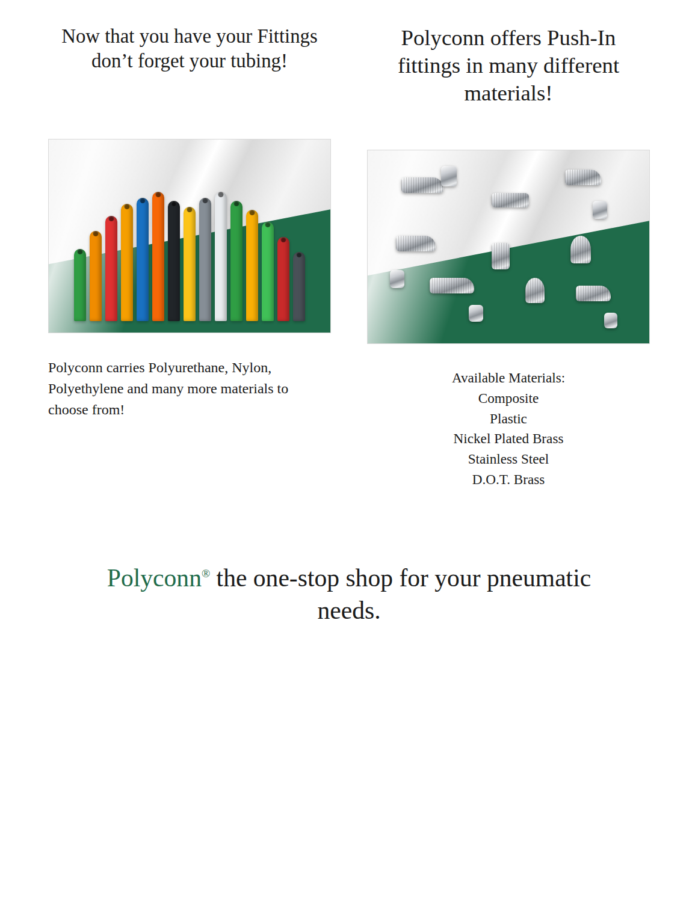Now that you have your Fittings don’t forget your tubing!
Polyconn carries Polyurethane, Nylon, Polyethylene and many more materials to choose from!
Polyconn offers Push-In fittings in many different materials!
Available Materials: Composite Plastic Nickel Plated Brass Stainless Steel D.O.T. Brass
Polyconn® the one-stop shop for your pneumatic needs.